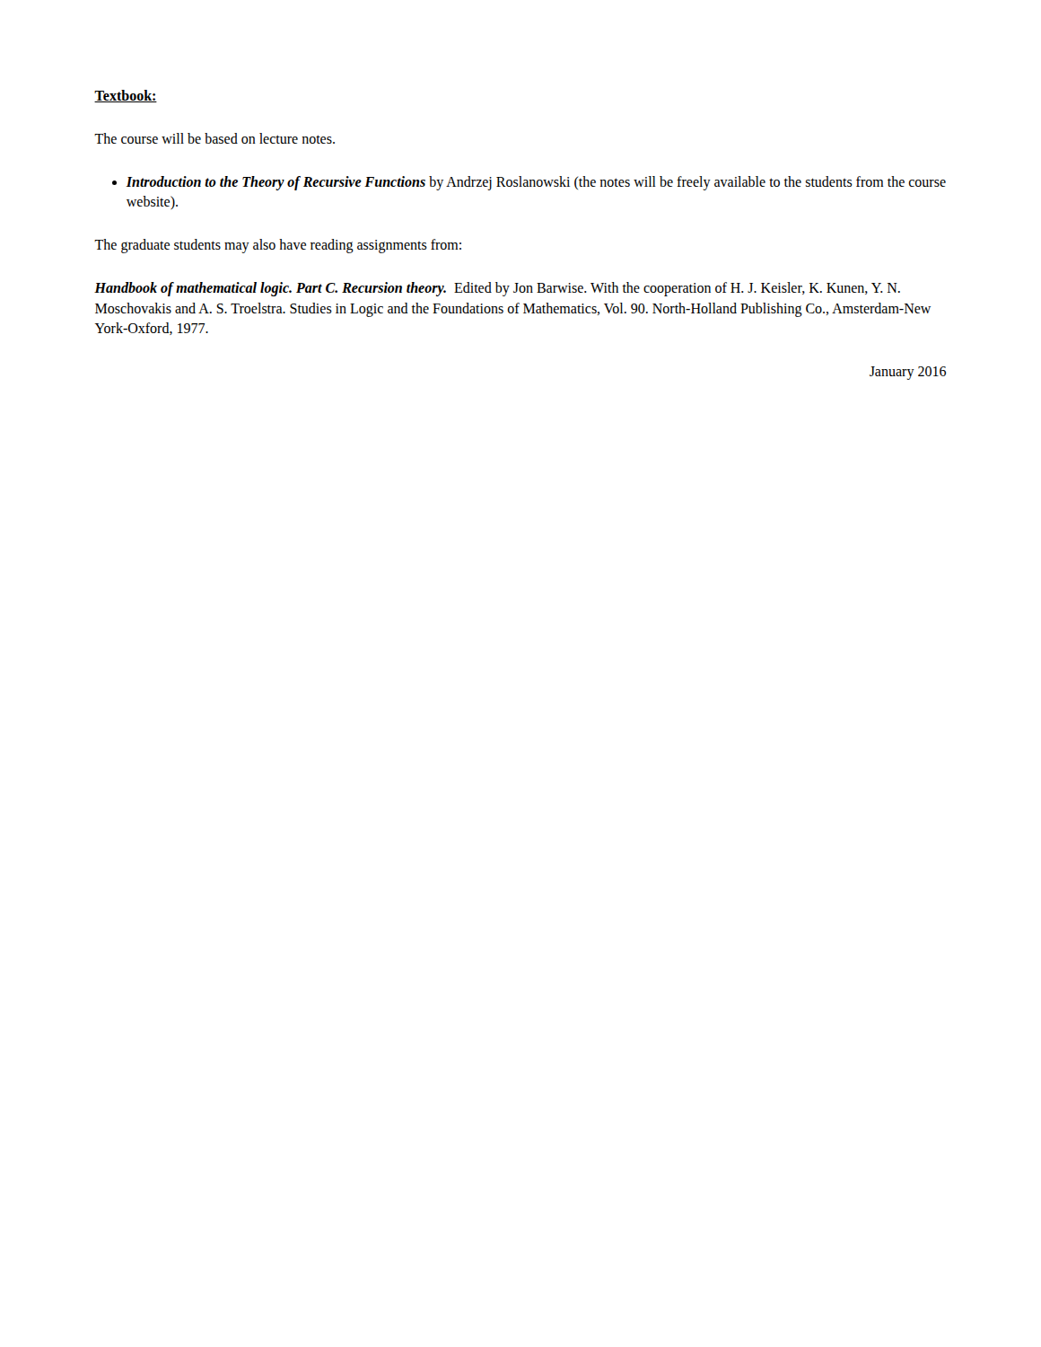Textbook:
The course will be based on lecture notes.
Introduction to the Theory of Recursive Functions by Andrzej Roslanowski (the notes will be freely available to the students from the course website).
The graduate students may also have reading assignments from:
Handbook of mathematical logic. Part C. Recursion theory. Edited by Jon Barwise. With the cooperation of H. J. Keisler, K. Kunen, Y. N. Moschovakis and A. S. Troelstra. Studies in Logic and the Foundations of Mathematics, Vol. 90. North-Holland Publishing Co., Amsterdam-New York-Oxford, 1977.
January 2016